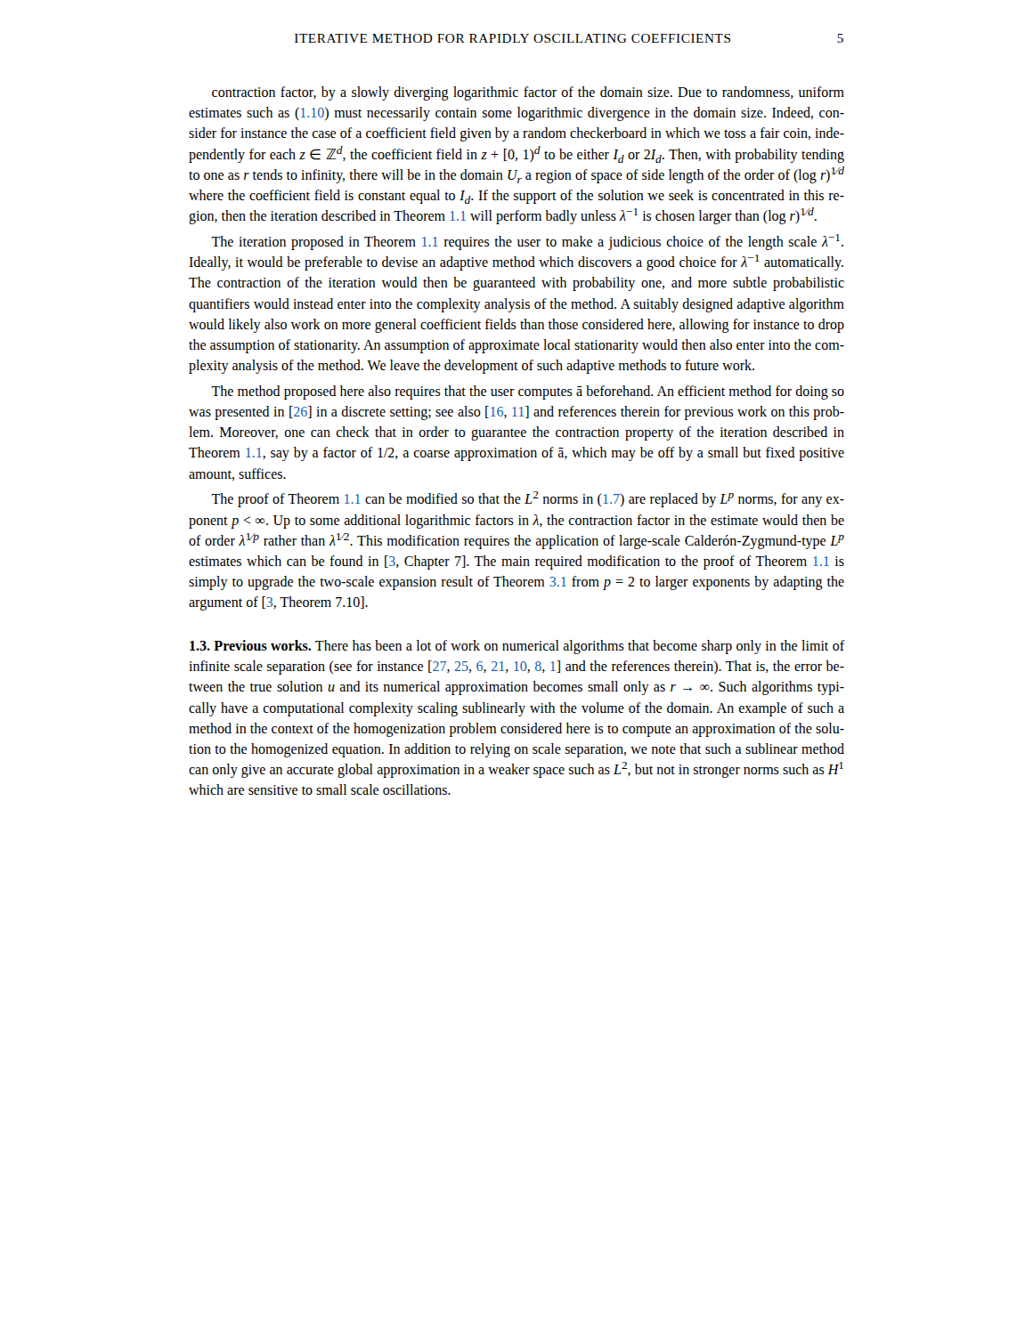ITERATIVE METHOD FOR RAPIDLY OSCILLATING COEFFICIENTS 5
contraction factor, by a slowly diverging logarithmic factor of the domain size. Due to randomness, uniform estimates such as (1.10) must necessarily contain some logarithmic divergence in the domain size. Indeed, consider for instance the case of a coefficient field given by a random checkerboard in which we toss a fair coin, independently for each z ∈ ℤd, the coefficient field in z + [0, 1)d to be either Id or 2Id. Then, with probability tending to one as r tends to infinity, there will be in the domain Ur a region of space of side length of the order of (log r)1⁄d where the coefficient field is constant equal to Id. If the support of the solution we seek is concentrated in this region, then the iteration described in Theorem 1.1 will perform badly unless λ−1 is chosen larger than (log r)1⁄d.
The iteration proposed in Theorem 1.1 requires the user to make a judicious choice of the length scale λ−1. Ideally, it would be preferable to devise an adaptive method which discovers a good choice for λ−1 automatically. The contraction of the iteration would then be guaranteed with probability one, and more subtle probabilistic quantifiers would instead enter into the complexity analysis of the method. A suitably designed adaptive algorithm would likely also work on more general coefficient fields than those considered here, allowing for instance to drop the assumption of stationarity. An assumption of approximate local stationarity would then also enter into the complexity analysis of the method. We leave the development of such adaptive methods to future work.
The method proposed here also requires that the user computes ā beforehand. An efficient method for doing so was presented in [26] in a discrete setting; see also [16, 11] and references therein for previous work on this problem. Moreover, one can check that in order to guarantee the contraction property of the iteration described in Theorem 1.1, say by a factor of 1/2, a coarse approximation of ā, which may be off by a small but fixed positive amount, suffices.
The proof of Theorem 1.1 can be modified so that the L2 norms in (1.7) are replaced by Lp norms, for any exponent p < ∞. Up to some additional logarithmic factors in λ, the contraction factor in the estimate would then be of order λ1⁄p rather than λ1⁄2. This modification requires the application of large-scale Calderón-Zygmund-type Lp estimates which can be found in [3, Chapter 7]. The main required modification to the proof of Theorem 1.1 is simply to upgrade the two-scale expansion result of Theorem 3.1 from p = 2 to larger exponents by adapting the argument of [3, Theorem 7.10].
1.3. Previous works. There has been a lot of work on numerical algorithms that become sharp only in the limit of infinite scale separation (see for instance [27, 25, 6, 21, 10, 8, 1] and the references therein). That is, the error between the true solution u and its numerical approximation becomes small only as r → ∞. Such algorithms typically have a computational complexity scaling sublinearly with the volume of the domain. An example of such a method in the context of the homogenization problem considered here is to compute an approximation of the solution to the homogenized equation. In addition to relying on scale separation, we note that such a sublinear method can only give an accurate global approximation in a weaker space such as L2, but not in stronger norms such as H1 which are sensitive to small scale oscillations.